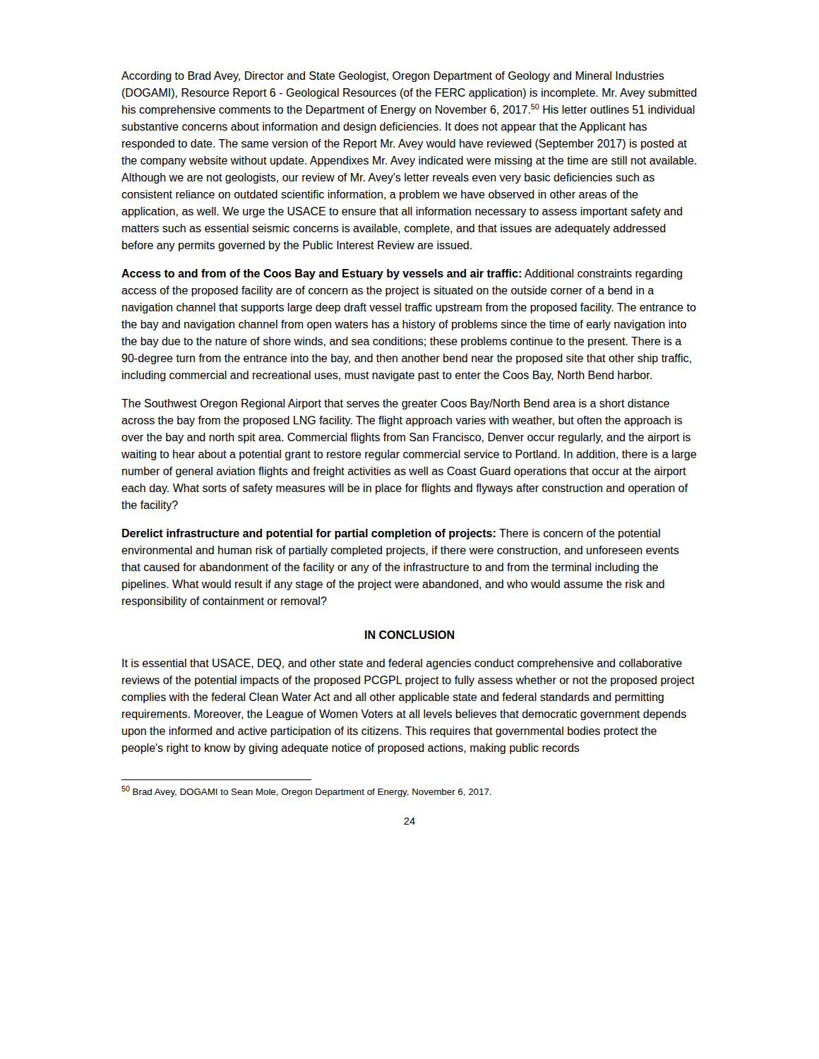According to Brad Avey, Director and State Geologist, Oregon Department of Geology and Mineral Industries (DOGAMI), Resource Report 6 - Geological Resources (of the FERC application) is incomplete. Mr. Avey submitted his comprehensive comments to the Department of Energy on November 6, 2017.50 His letter outlines 51 individual substantive concerns about information and design deficiencies. It does not appear that the Applicant has responded to date. The same version of the Report Mr. Avey would have reviewed (September 2017) is posted at the company website without update. Appendixes Mr. Avey indicated were missing at the time are still not available. Although we are not geologists, our review of Mr. Avey's letter reveals even very basic deficiencies such as consistent reliance on outdated scientific information, a problem we have observed in other areas of the application, as well. We urge the USACE to ensure that all information necessary to assess important safety and matters such as essential seismic concerns is available, complete, and that issues are adequately addressed before any permits governed by the Public Interest Review are issued.
Access to and from of the Coos Bay and Estuary by vessels and air traffic: Additional constraints regarding access of the proposed facility are of concern as the project is situated on the outside corner of a bend in a navigation channel that supports large deep draft vessel traffic upstream from the proposed facility. The entrance to the bay and navigation channel from open waters has a history of problems since the time of early navigation into the bay due to the nature of shore winds, and sea conditions; these problems continue to the present. There is a 90-degree turn from the entrance into the bay, and then another bend near the proposed site that other ship traffic, including commercial and recreational uses, must navigate past to enter the Coos Bay, North Bend harbor.
The Southwest Oregon Regional Airport that serves the greater Coos Bay/North Bend area is a short distance across the bay from the proposed LNG facility. The flight approach varies with weather, but often the approach is over the bay and north spit area. Commercial flights from San Francisco, Denver occur regularly, and the airport is waiting to hear about a potential grant to restore regular commercial service to Portland. In addition, there is a large number of general aviation flights and freight activities as well as Coast Guard operations that occur at the airport each day. What sorts of safety measures will be in place for flights and flyways after construction and operation of the facility?
Derelict infrastructure and potential for partial completion of projects: There is concern of the potential environmental and human risk of partially completed projects, if there were construction, and unforeseen events that caused for abandonment of the facility or any of the infrastructure to and from the terminal including the pipelines. What would result if any stage of the project were abandoned, and who would assume the risk and responsibility of containment or removal?
IN CONCLUSION
It is essential that USACE, DEQ, and other state and federal agencies conduct comprehensive and collaborative reviews of the potential impacts of the proposed PCGPL project to fully assess whether or not the proposed project complies with the federal Clean Water Act and all other applicable state and federal standards and permitting requirements. Moreover, the League of Women Voters at all levels believes that democratic government depends upon the informed and active participation of its citizens. This requires that governmental bodies protect the people's right to know by giving adequate notice of proposed actions, making public records
50 Brad Avey, DOGAMI to Sean Mole, Oregon Department of Energy, November 6, 2017.
24